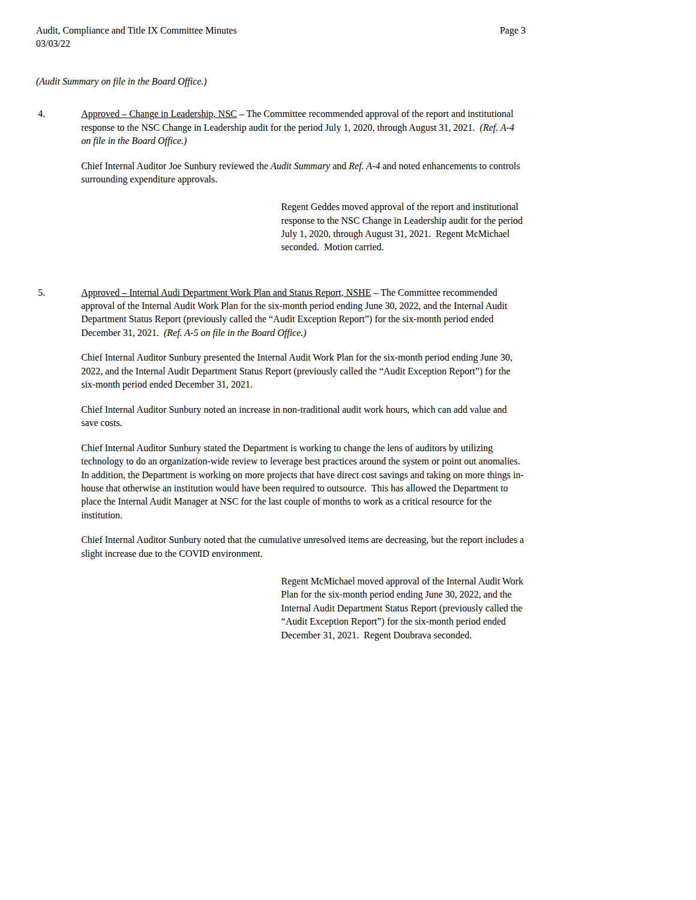Audit, Compliance and Title IX Committee Minutes
03/03/22
Page 3
(Audit Summary on file in the Board Office.)
4.
Approved – Change in Leadership, NSC – The Committee recommended approval of the report and institutional response to the NSC Change in Leadership audit for the period July 1, 2020, through August 31, 2021. (Ref. A-4 on file in the Board Office.)
Chief Internal Auditor Joe Sunbury reviewed the Audit Summary and Ref. A-4 and noted enhancements to controls surrounding expenditure approvals.
Regent Geddes moved approval of the report and institutional response to the NSC Change in Leadership audit for the period July 1, 2020, through August 31, 2021. Regent McMichael seconded. Motion carried.
5.
Approved – Internal Audi Department Work Plan and Status Report, NSHE – The Committee recommended approval of the Internal Audit Work Plan for the six-month period ending June 30, 2022, and the Internal Audit Department Status Report (previously called the “Audit Exception Report”) for the six-month period ended December 31, 2021. (Ref. A-5 on file in the Board Office.)
Chief Internal Auditor Sunbury presented the Internal Audit Work Plan for the six-month period ending June 30, 2022, and the Internal Audit Department Status Report (previously called the “Audit Exception Report”) for the six-month period ended December 31, 2021.
Chief Internal Auditor Sunbury noted an increase in non-traditional audit work hours, which can add value and save costs.
Chief Internal Auditor Sunbury stated the Department is working to change the lens of auditors by utilizing technology to do an organization-wide review to leverage best practices around the system or point out anomalies. In addition, the Department is working on more projects that have direct cost savings and taking on more things in-house that otherwise an institution would have been required to outsource. This has allowed the Department to place the Internal Audit Manager at NSC for the last couple of months to work as a critical resource for the institution.
Chief Internal Auditor Sunbury noted that the cumulative unresolved items are decreasing, but the report includes a slight increase due to the COVID environment.
Regent McMichael moved approval of the Internal Audit Work Plan for the six-month period ending June 30, 2022, and the Internal Audit Department Status Report (previously called the “Audit Exception Report”) for the six-month period ended December 31, 2021. Regent Doubrava seconded.